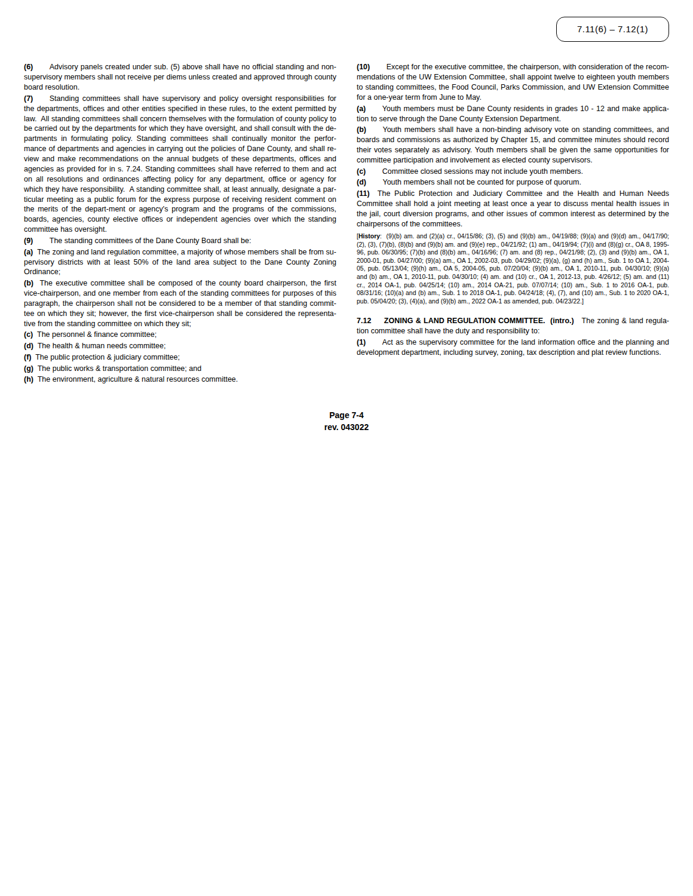7.11(6) – 7.12(1)
(6) Advisory panels created under sub. (5) above shall have no official standing and non-supervisory members shall not receive per diems unless created and approved through county board resolution.
(7) Standing committees shall have supervisory and policy oversight responsibilities for the departments, offices and other entities specified in these rules, to the extent permitted by law. All standing committees shall concern themselves with the formulation of county policy to be carried out by the departments for which they have oversight, and shall consult with the departments in formulating policy. Standing committees shall continually monitor the performance of departments and agencies in carrying out the policies of Dane County, and shall review and make recommendations on the annual budgets of these departments, offices and agencies as provided for in s. 7.24. Standing committees shall have referred to them and act on all resolutions and ordinances affecting policy for any department, office or agency for which they have responsibility. A standing committee shall, at least annually, designate a particular meeting as a public forum for the express purpose of receiving resident comment on the merits of the depart-ment or agency's program and the programs of the commissions, boards, agencies, county elective offices or independent agencies over which the standing committee has oversight.
(9) The standing committees of the Dane County Board shall be:
(a) The zoning and land regulation committee, a majority of whose members shall be from supervisory districts with at least 50% of the land area subject to the Dane County Zoning Ordinance;
(b) The executive committee shall be composed of the county board chairperson, the first vice-chairperson, and one member from each of the standing committees for purposes of this paragraph, the chairperson shall not be considered to be a member of that standing committee on which they sit; however, the first vice-chairperson shall be considered the representative from the standing committee on which they sit;
(c) The personnel & finance committee;
(d) The health & human needs committee;
(f) The public protection & judiciary committee;
(g) The public works & transportation committee; and
(h) The environment, agriculture & natural resources committee.
(10) Except for the executive committee, the chairperson, with consideration of the recommendations of the UW Extension Committee, shall appoint twelve to eighteen youth members to standing committees, the Food Council, Parks Commission, and UW Extension Committee for a one-year term from June to May.
(a) Youth members must be Dane County residents in grades 10 - 12 and make application to serve through the Dane County Extension Department.
(b) Youth members shall have a non-binding advisory vote on standing committees, and boards and commissions as authorized by Chapter 15, and committee minutes should record their votes separately as advisory. Youth members shall be given the same opportunities for committee participation and involvement as elected county supervisors.
(c) Committee closed sessions may not include youth members.
(d) Youth members shall not be counted for purpose of quorum.
(11) The Public Protection and Judiciary Committee and the Health and Human Needs Committee shall hold a joint meeting at least once a year to discuss mental health issues in the jail, court diversion programs, and other issues of common interest as determined by the chairpersons of the committees.
[History: (9)(b) am. and (2)(a) cr., 04/15/86; (3), (5) and (9)(b) am., 04/19/88; (9)(a) and (9)(d) am., 04/17/90; (2), (3), (7)(b), (8)(b) and (9)(b) am. and (9)(e) rep., 04/21/92; (1) am., 04/19/94; (7)(i) and (8)(g) cr., OA 8, 1995-96, pub. 06/30/95; (7)(b) and (8)(b) am., 04/16/96; (7) am. and (8) rep., 04/21/98; (2), (3) and (9)(b) am., OA 1, 2000-01, pub. 04/27/00; (9)(a) am., OA 1, 2002-03, pub. 04/29/02; (9)(a), (g) and (h) am., Sub. 1 to OA 1, 2004-05, pub. 05/13/04; (9)(h) am., OA 5, 2004-05, pub. 07/20/04; (9)(b) am., OA 1, 2010-11, pub. 04/30/10; (9)(a) and (b) am., OA 1, 2010-11, pub. 04/30/10; (4) am. and (10) cr., OA 1, 2012-13, pub. 4/26/12; (5) am. and (11) cr., 2014 OA-1, pub. 04/25/14; (10) am., 2014 OA-21, pub. 07/07/14; (10) am., Sub. 1 to 2016 OA-1, pub. 08/31/16; (10)(a) and (b) am., Sub. 1 to 2018 OA-1, pub. 04/24/18; (4), (7), and (10) am., Sub. 1 to 2020 OA-1, pub. 05/04/20; (3), (4)(a), and (9)(b) am., 2022 OA-1 as amended, pub. 04/23/22.]
7.12 ZONING & LAND REGULATION COMMITTEE. (intro.) The zoning & land regulation committee shall have the duty and responsibility to:
(1) Act as the supervisory committee for the land information office and the planning and development department, including survey, zoning, tax description and plat review functions.
Page 7-4
rev. 043022